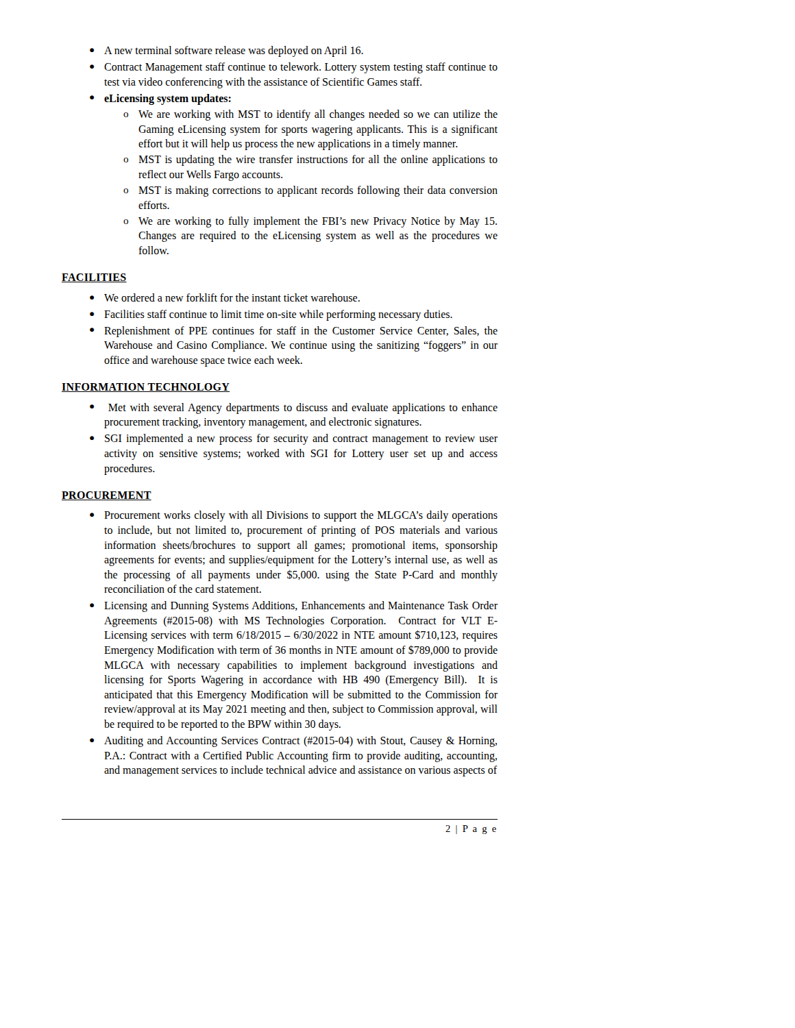A new terminal software release was deployed on April 16.
Contract Management staff continue to telework. Lottery system testing staff continue to test via video conferencing with the assistance of Scientific Games staff.
eLicensing system updates:
We are working with MST to identify all changes needed so we can utilize the Gaming eLicensing system for sports wagering applicants. This is a significant effort but it will help us process the new applications in a timely manner.
MST is updating the wire transfer instructions for all the online applications to reflect our Wells Fargo accounts.
MST is making corrections to applicant records following their data conversion efforts.
We are working to fully implement the FBI’s new Privacy Notice by May 15. Changes are required to the eLicensing system as well as the procedures we follow.
FACILITIES
We ordered a new forklift for the instant ticket warehouse.
Facilities staff continue to limit time on-site while performing necessary duties.
Replenishment of PPE continues for staff in the Customer Service Center, Sales, the Warehouse and Casino Compliance. We continue using the sanitizing “foggers” in our office and warehouse space twice each week.
INFORMATION TECHNOLOGY
Met with several Agency departments to discuss and evaluate applications to enhance procurement tracking, inventory management, and electronic signatures.
SGI implemented a new process for security and contract management to review user activity on sensitive systems; worked with SGI for Lottery user set up and access procedures.
PROCUREMENT
Procurement works closely with all Divisions to support the MLGCA’s daily operations to include, but not limited to, procurement of printing of POS materials and various information sheets/brochures to support all games; promotional items, sponsorship agreements for events; and supplies/equipment for the Lottery’s internal use, as well as the processing of all payments under $5,000. using the State P-Card and monthly reconciliation of the card statement.
Licensing and Dunning Systems Additions, Enhancements and Maintenance Task Order Agreements (#2015-08) with MS Technologies Corporation. Contract for VLT E-Licensing services with term 6/18/2015 – 6/30/2022 in NTE amount $710,123, requires Emergency Modification with term of 36 months in NTE amount of $789,000 to provide MLGCA with necessary capabilities to implement background investigations and licensing for Sports Wagering in accordance with HB 490 (Emergency Bill). It is anticipated that this Emergency Modification will be submitted to the Commission for review/approval at its May 2021 meeting and then, subject to Commission approval, will be required to be reported to the BPW within 30 days.
Auditing and Accounting Services Contract (#2015-04) with Stout, Causey & Horning, P.A.: Contract with a Certified Public Accounting firm to provide auditing, accounting, and management services to include technical advice and assistance on various aspects of
2 | P a g e